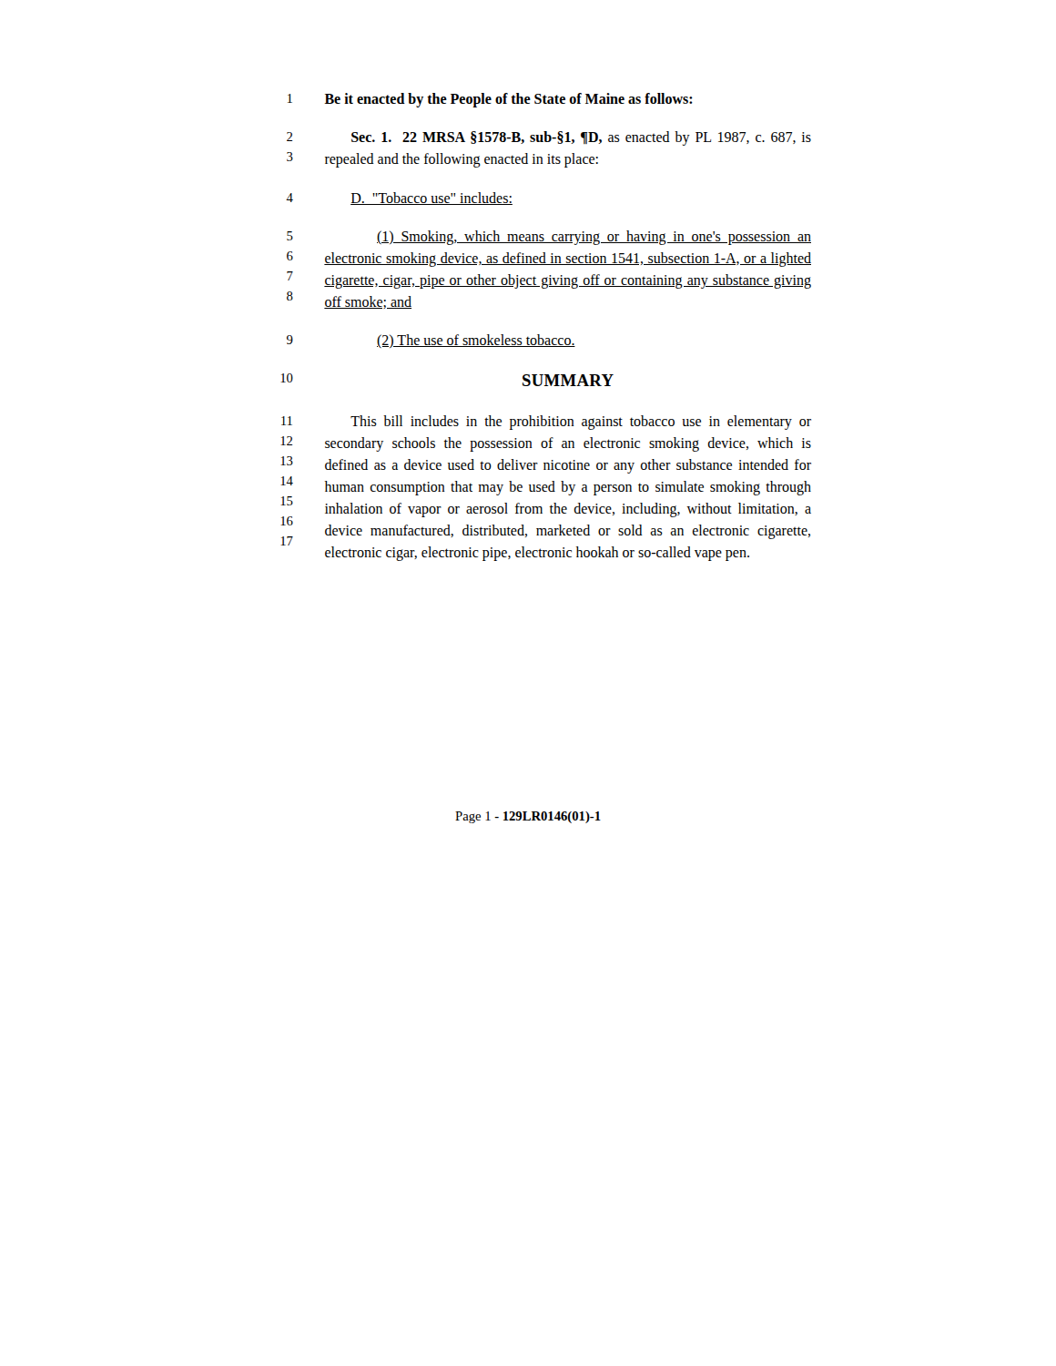| 1 | Be it enacted by the People of the State of Maine as follows: |
| 2 3 | Sec. 1. 22 MRSA §1578-B, sub-§1, ¶D, as enacted by PL 1987, c. 687, is repealed and the following enacted in its place: |
| 4 | D. "Tobacco use" includes: |
| 5 6 7 8 | (1) Smoking, which means carrying or having in one's possession an electronic smoking device, as defined in section 1541, subsection 1-A, or a lighted cigarette, cigar, pipe or other object giving off or containing any substance giving off smoke; and |
| 9 | (2) The use of smokeless tobacco. |
| 10 | SUMMARY |
| 11 12 13 14 15 16 17 | This bill includes in the prohibition against tobacco use in elementary or secondary schools the possession of an electronic smoking device, which is defined as a device used to deliver nicotine or any other substance intended for human consumption that may be used by a person to simulate smoking through inhalation of vapor or aerosol from the device, including, without limitation, a device manufactured, distributed, marketed or sold as an electronic cigarette, electronic cigar, electronic pipe, electronic hookah or so-called vape pen. |
Page 1 - 129LR0146(01)-1